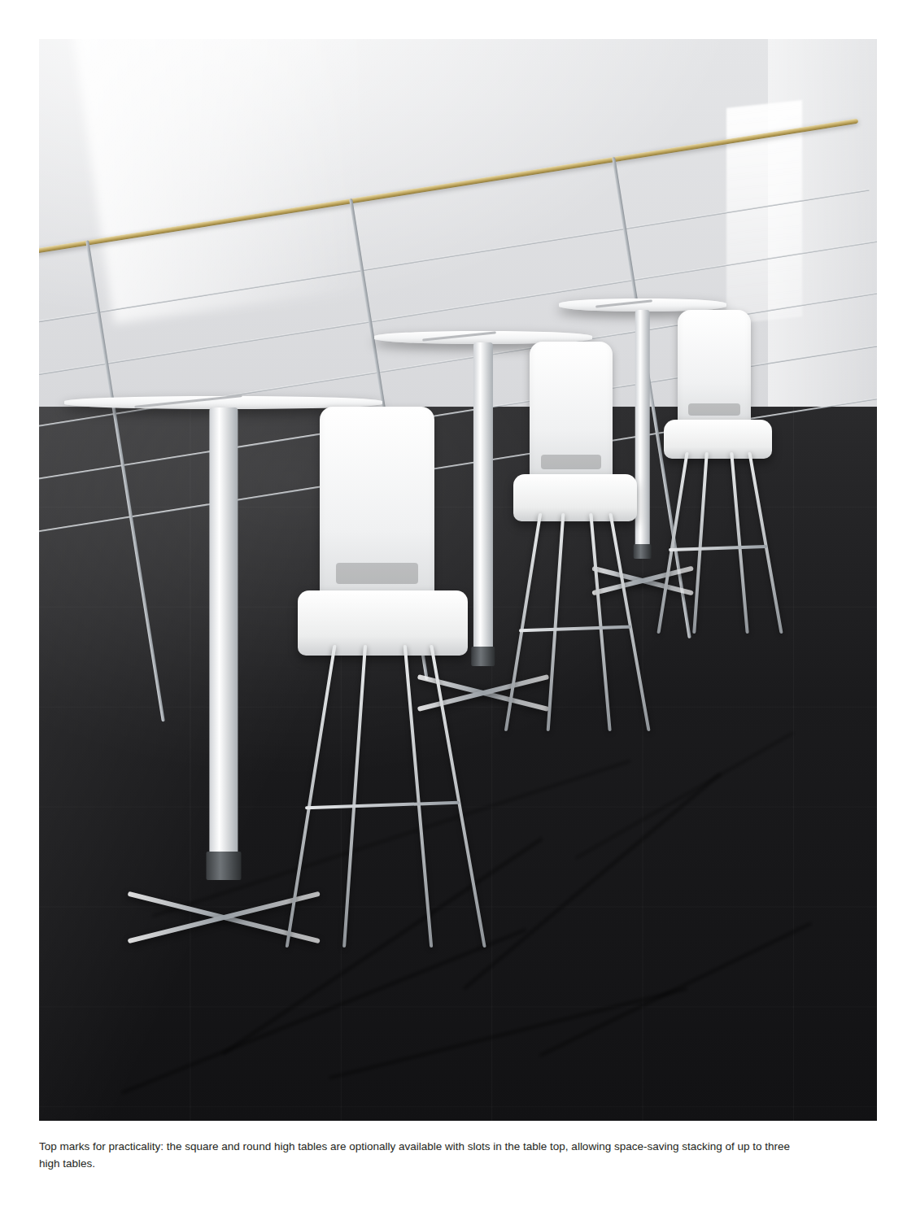Top marks for practicality: the square and round high tables are optionally available with slots in the table top, allowing space-saving stacking of up to three high tables.